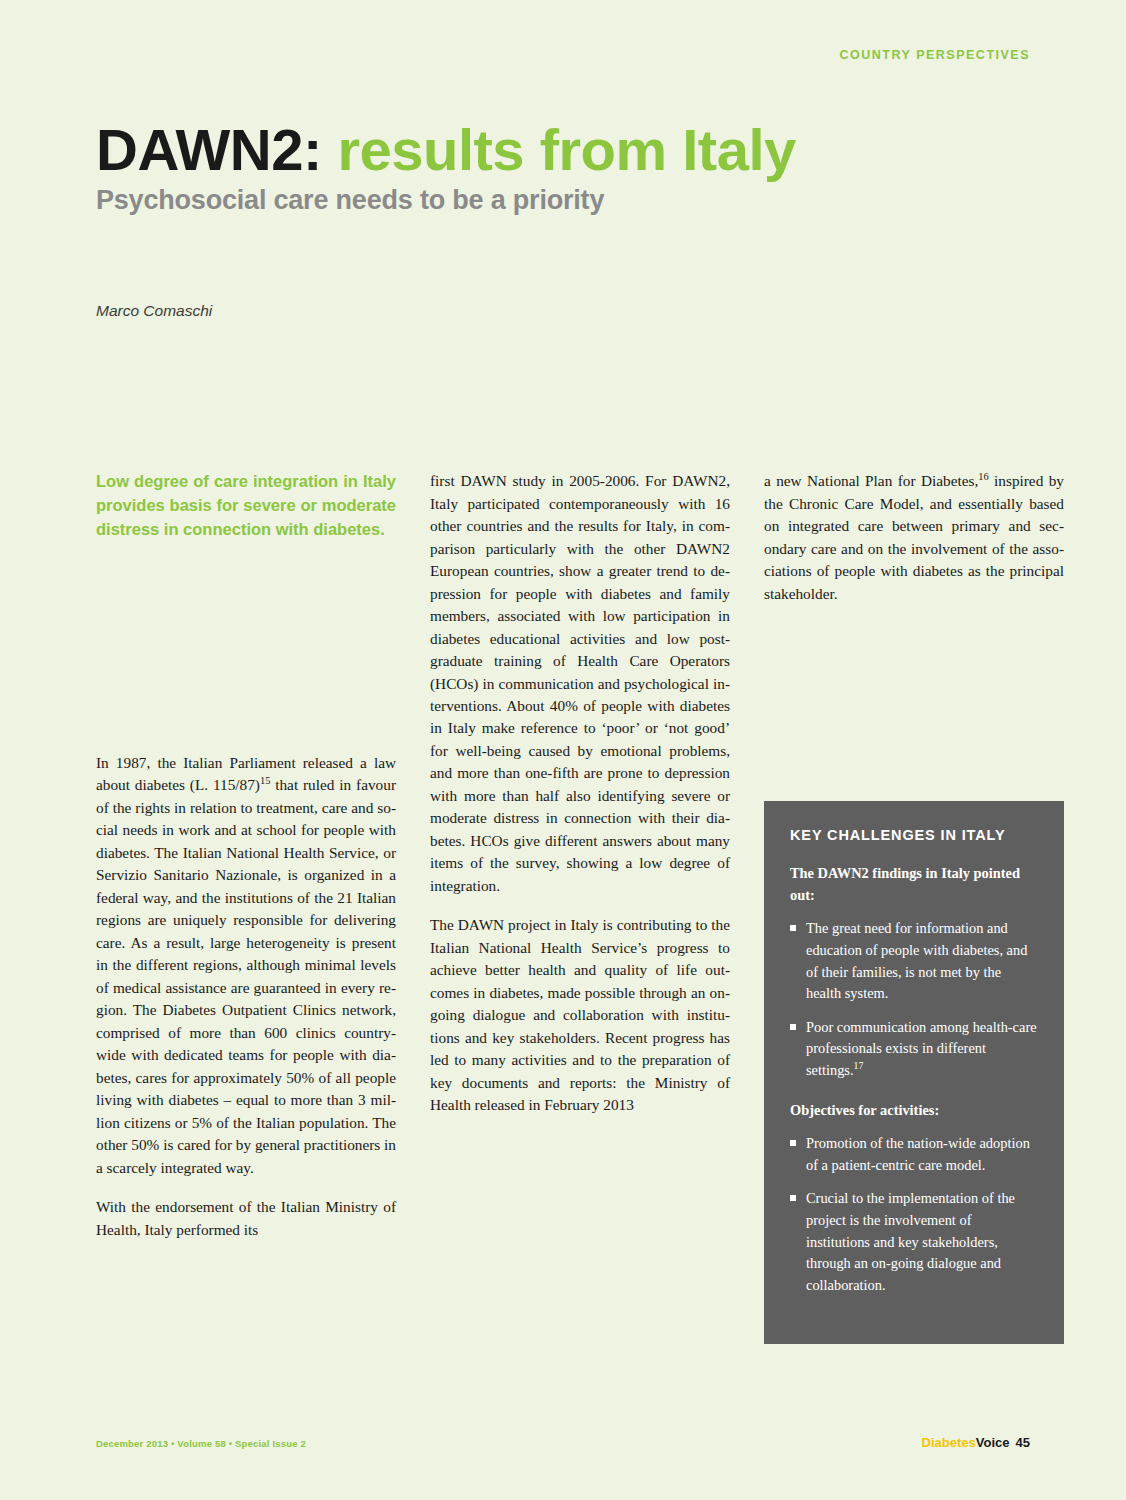Country perspectives
DAWN2: results from Italy
Psychosocial care needs to be a priority
Marco Comaschi
Low degree of care integration in Italy provides basis for severe or moderate distress in connection with diabetes.
In 1987, the Italian Parliament released a law about diabetes (L. 115/87)15 that ruled in favour of the rights in relation to treatment, care and social needs in work and at school for people with diabetes. The Italian National Health Service, or Servizio Sanitario Nazionale, is organized in a federal way, and the institutions of the 21 Italian regions are uniquely responsible for delivering care. As a result, large heterogeneity is present in the different regions, although minimal levels of medical assistance are guaranteed in every region. The Diabetes Outpatient Clinics network, comprised of more than 600 clinics country-wide with dedicated teams for people with diabetes, cares for approximately 50% of all people living with diabetes – equal to more than 3 million citizens or 5% of the Italian population. The other 50% is cared for by general practitioners in a scarcely integrated way.
With the endorsement of the Italian Ministry of Health, Italy performed its
first DAWN study in 2005-2006. For DAWN2, Italy participated contemporaneously with 16 other countries and the results for Italy, in comparison particularly with the other DAWN2 European countries, show a greater trend to depression for people with diabetes and family members, associated with low participation in diabetes educational activities and low post-graduate training of Health Care Operators (HCOs) in communication and psychological interventions. About 40% of people with diabetes in Italy make reference to ‘poor’ or ‘not good’ for well-being caused by emotional problems, and more than one-fifth are prone to depression with more than half also identifying severe or moderate distress in connection with their diabetes. HCOs give different answers about many items of the survey, showing a low degree of integration.
The DAWN project in Italy is contributing to the Italian National Health Service’s progress to achieve better health and quality of life outcomes in diabetes, made possible through an on-going dialogue and collaboration with institutions and key stakeholders. Recent progress has led to many activities and to the preparation of key documents and reports: the Ministry of Health released in February 2013
a new National Plan for Diabetes,16 inspired by the Chronic Care Model, and essentially based on integrated care between primary and secondary care and on the involvement of the associations of people with diabetes as the principal stakeholder.
Key challenges in Italy
The DAWN2 findings in Italy pointed out:
The great need for information and education of people with diabetes, and of their families, is not met by the health system.
Poor communication among health-care professionals exists in different settings.17
Objectives for activities:
Promotion of the nation-wide adoption of a patient-centric care model.
Crucial to the implementation of the project is the involvement of institutions and key stakeholders, through an on-going dialogue and collaboration.
December 2013 • Volume 58 • Special Issue 2
Diabetes Voice 45